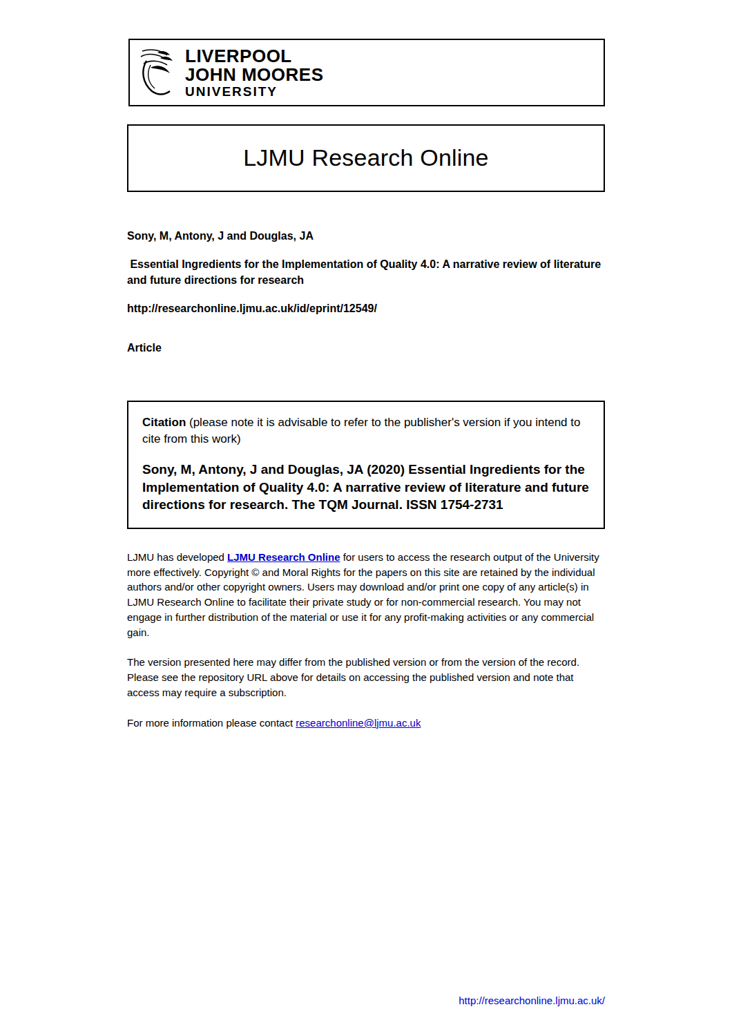LIVERPOOL
JOHN MOORES University
LJMU Research Online
Sony, M, Antony, J and Douglas, JA
Essential Ingredients for the Implementation of Quality 4.0: A narrative review of literature and future directions for research
http://researchonline.ljmu.ac.uk/id/eprint/12549/
Article
Citation (please note it is advisable to refer to the publisher's version if you intend to cite from this work)
Sony, M, Antony, J and Douglas, JA (2020) Essential Ingredients for the Implementation of Quality 4.0: A narrative review of literature and future directions for research. The TQM Journal. ISSN 1754-2731
LJMU has developed LJMU Research Online for users to access the research output of the University more effectively. Copyright © and Moral Rights for the papers on this site are retained by the individual authors and/or other copyright owners. Users may download and/or print one copy of any article(s) in LJMU Research Online to facilitate their private study or for non-commercial research. You may not engage in further distribution of the material or use it for any profit-making activities or any commercial gain.
The version presented here may differ from the published version or from the version of the record. Please see the repository URL above for details on accessing the published version and note that access may require a subscription.
For more information please contact researchonline@ljmu.ac.uk
http://researchonline.ljmu.ac.uk/